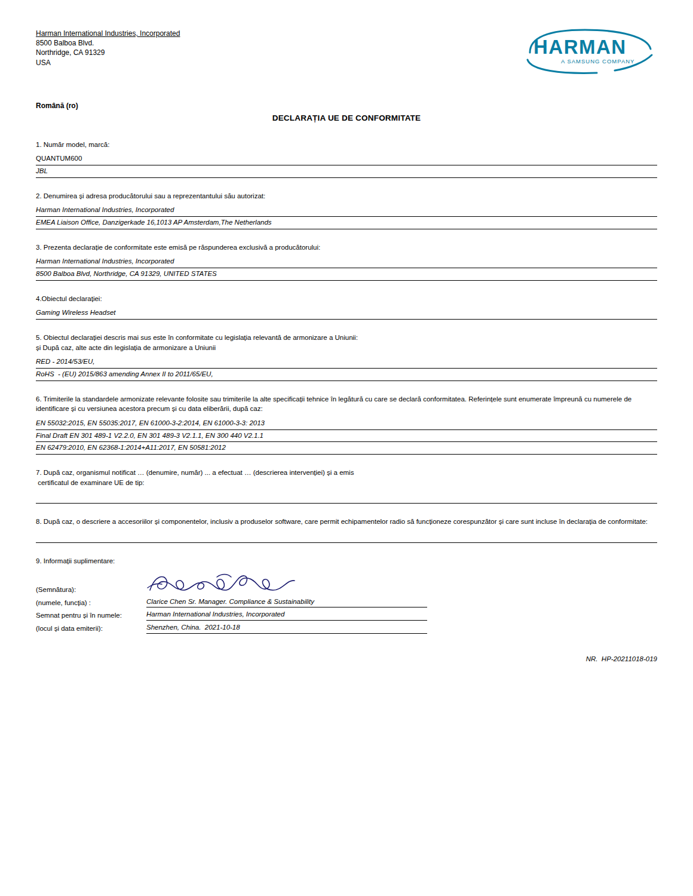Harman International Industries, Incorporated
8500 Balboa Blvd.
Northridge, CA 91329
USA
HARMAN
A SAMSUNG COMPANY
Română (ro)
DECLARAȚIA UE DE CONFORMITATE
1. Număr model, marcă:
QUANTUM600
JBL
2. Denumirea și adresa producătorului sau a reprezentantului său autorizat:
Harman International Industries, Incorporated
EMEA Liaison Office, Danzigerkade 16,1013 AP Amsterdam,The Netherlands
3. Prezenta declarație de conformitate este emisă pe răspunderea exclusivă a producătorului:
Harman International Industries, Incorporated
8500 Balboa Blvd, Northridge, CA 91329, UNITED STATES
4.Obiectul declarației:
Gaming Wireless Headset
5. Obiectul declarației descris mai sus este în conformitate cu legislația relevantă de armonizare a Uniunii:
și După caz, alte acte din legislația de armonizare a Uniunii
RED - 2014/53/EU,
RoHS - (EU) 2015/863 amending Annex II to 2011/65/EU,
6. Trimiterile la standardele armonizate relevante folosite sau trimiterile la alte specificații tehnice în legătură cu care se declară conformitatea. Referințele sunt enumerate împreună cu numerele de identificare și cu versiunea acestora precum și cu data eliberării, după caz:
EN 55032:2015, EN 55035:2017, EN 61000-3-2:2014, EN 61000-3-3: 2013
Final Draft EN 301 489-1 V2.2.0, EN 301 489-3 V2.1.1, EN 300 440 V2.1.1
EN 62479:2010, EN 62368-1:2014+A11:2017, EN 50581:2012
7. După caz, organismul notificat … (denumire, număr) ... a efectuat … (descrierea intervenției) și a emis
certificatul de examinare UE de tip:
8. După caz, o descriere a accesoriilor și componentelor, inclusiv a produselor software, care permit echipamentelor radio să funcționeze corespunzător și care sunt incluse în declarația de conformitate:
9. Informații suplimentare:
(Semnătura):
(numele, funcția) :
Clarice Chen Sr. Manager. Compliance & Sustainability
Semnat pentru și în numele:
Harman International Industries, Incorporated
(locul și data emiterii):
Shenzhen, China. 2021-10-18
NR. HP-20211018-019